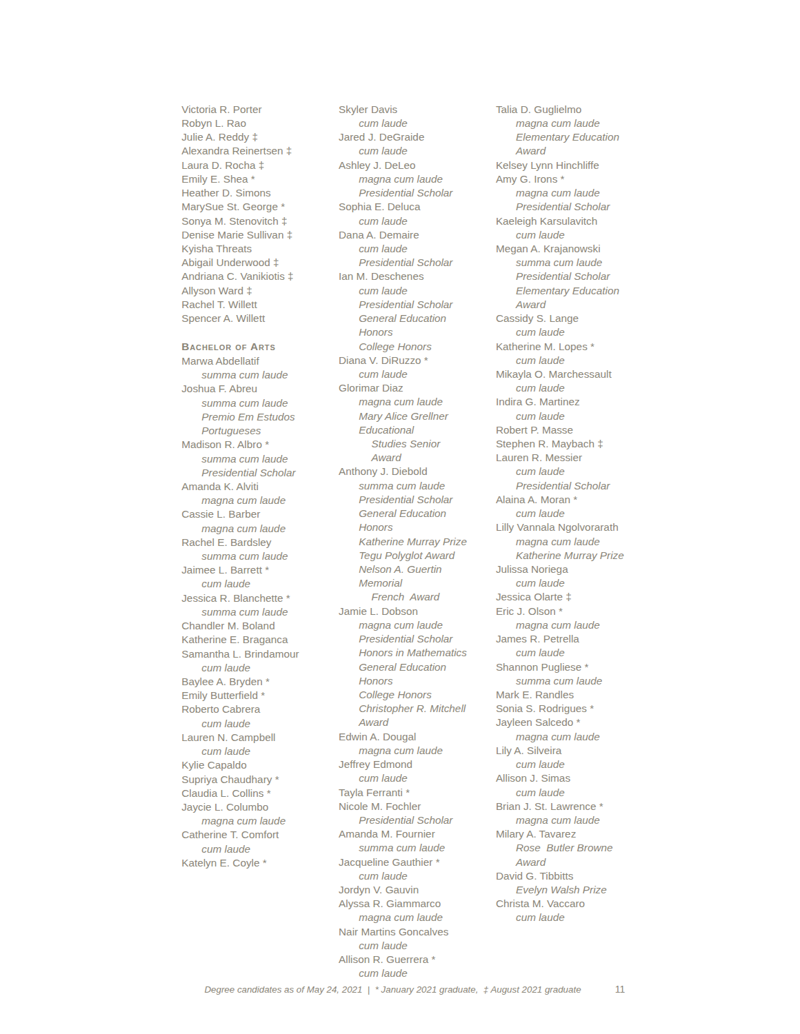Victoria R. Porter
Robyn L. Rao
Julie A. Reddy ‡
Alexandra Reinertsen ‡
Laura D. Rocha ‡
Emily E. Shea *
Heather D. Simons
MarySue St. George *
Sonya M. Stenovitch ‡
Denise Marie Sullivan ‡
Kyisha Threats
Abigail Underwood ‡
Andriana C. Vanikiotis ‡
Allyson Ward ‡
Rachel T. Willett
Spencer A. Willett
Bachelor of Arts
Marwa Abdellatif
summa cum laude
Joshua F. Abreu
summa cum laude
Premio Em Estudos Portugueses
Madison R. Albro *
summa cum laude
Presidential Scholar
Amanda K. Alviti
magna cum laude
Cassie L. Barber
magna cum laude
Rachel E. Bardsley
summa cum laude
Jaimee L. Barrett *
cum laude
Jessica R. Blanchette *
summa cum laude
Chandler M. Boland
Katherine E. Braganca
Samantha L. Brindamour
cum laude
Baylee A. Bryden *
Emily Butterfield *
Roberto Cabrera
cum laude
Lauren N. Campbell
cum laude
Kylie Capaldo
Supriya Chaudhary *
Claudia L. Collins *
Jaycie L. Columbo
magna cum laude
Catherine T. Comfort
cum laude
Katelyn E. Coyle *
Skyler Davis
cum laude
Jared J. DeGraide
cum laude
Ashley J. DeLeo
magna cum laude
Presidential Scholar
Sophia E. Deluca
cum laude
Dana A. Demaire
cum laude
Presidential Scholar
Ian M. Deschenes
cum laude
Presidential Scholar
General Education Honors
College Honors
Diana V. DiRuzzo *
cum laude
Glorimar Diaz
magna cum laude
Mary Alice Grellner Educational
Studies Senior Award
Anthony J. Diebold
summa cum laude
Presidential Scholar
General Education Honors
Katherine Murray Prize
Tegu Polyglot Award
Nelson A. Guertin Memorial
French Award
Jamie L. Dobson
magna cum laude
Presidential Scholar
Honors in Mathematics
General Education Honors
College Honors
Christopher R. Mitchell Award
Edwin A. Dougal
magna cum laude
Jeffrey Edmond
cum laude
Tayla Ferranti *
Nicole M. Fochler
Presidential Scholar
Amanda M. Fournier
summa cum laude
Jacqueline Gauthier *
cum laude
Jordyn V. Gauvin
Alyssa R. Giammarco
magna cum laude
Nair Martins Goncalves
cum laude
Allison R. Guerrera *
cum laude
Talia D. Guglielmo
magna cum laude
Elementary Education Award
Kelsey Lynn Hinchliffe
Amy G. Irons *
magna cum laude
Presidential Scholar
Kaeleigh Karsulavitch
cum laude
Megan A. Krajanowski
summa cum laude
Presidential Scholar
Elementary Education Award
Cassidy S. Lange
cum laude
Katherine M. Lopes *
cum laude
Mikayla O. Marchessault
cum laude
Indira G. Martinez
cum laude
Robert P. Masse
Stephen R. Maybach ‡
Lauren R. Messier
cum laude
Presidential Scholar
Alaina A. Moran *
cum laude
Lilly Vannala Ngolvorarath
magna cum laude
Katherine Murray Prize
Julissa Noriega
cum laude
Jessica Olarte ‡
Eric J. Olson *
magna cum laude
James R. Petrella
cum laude
Shannon Pugliese *
summa cum laude
Mark E. Randles
Sonia S. Rodrigues *
Jayleen Salcedo *
magna cum laude
Lily A. Silveira
cum laude
Allison J. Simas
cum laude
Brian J. St. Lawrence *
magna cum laude
Milary A. Tavarez
Rose Butler Browne Award
David G. Tibbitts
Evelyn Walsh Prize
Christa M. Vaccaro
cum laude
Degree candidates as of May 24, 2021 | * January 2021 graduate, ‡ August 2021 graduate 11